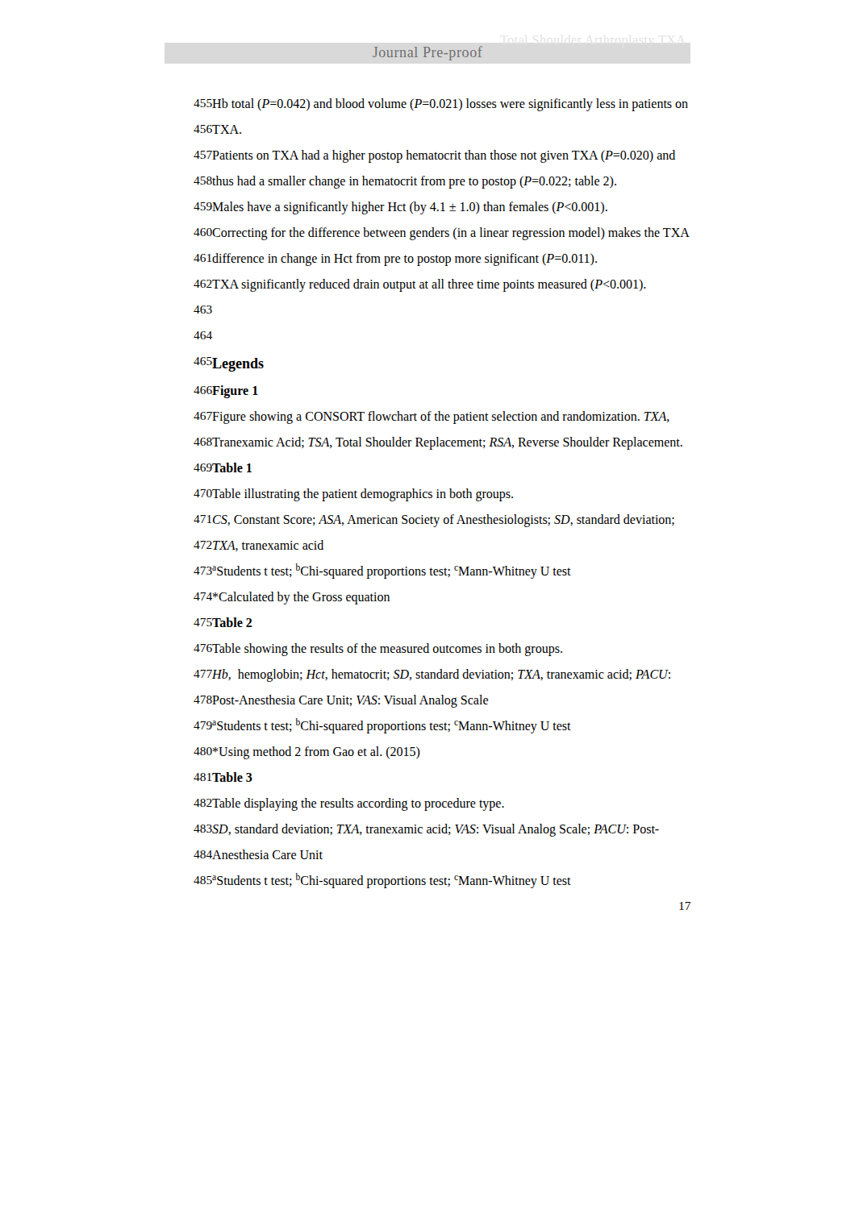Journal Pre-proof
Total Shoulder Arthroplasty TXA
| 455 | Hb total ( P =0.042) and blood volume ( P =0.021) losses were significantly less in patients on |
| 456 | TXA. |
| 457 | Patients on TXA had a higher postop hematocrit than those not given TXA ( P =0.020) and |
| 458 | thus had a smaller change in hematocrit from pre to postop ( P =0.022; table 2). |
| 459 | Males have a significantly higher Hct (by 4.1 ± 1.0) than females ( P <0.001). |
| 460 | Correcting for the difference between genders (in a linear regression model) makes the TXA |
| 461 | difference in change in Hct from pre to postop more significant ( P =0.011). |
| 462 | TXA significantly reduced drain output at all three time points measured ( P <0.001). |
| 463 | |
| 464 | |
| 465 | Legends |
| 466 | Figure 1 |
| 467 | Figure showing a CONSORT flowchart of the patient selection and randomization. TXA , |
| 468 | Tranexamic Acid; TSA , Total Shoulder Replacement; RSA , Reverse Shoulder Replacement. |
| 469 | Table 1 |
| 470 | Table illustrating the patient demographics in both groups. |
| 471 | CS , Constant Score; ASA , American Society of Anesthesiologists; SD , standard deviation; |
| 472 | TXA , tranexamic acid |
| 473 | a Students t test; b Chi-squared proportions test; c Mann-Whitney U test |
| 474 | *Calculated by the Gross equation |
| 475 | Table 2 |
| 476 | Table showing the results of the measured outcomes in both groups. |
| 477 | Hb , hemoglobin; Hct , hematocrit; SD , standard deviation; TXA , tranexamic acid; PACU : |
| 478 | Post-Anesthesia Care Unit; VAS : Visual Analog Scale |
| 479 | a Students t test; b Chi-squared proportions test; c Mann-Whitney U test |
| 480 | *Using method 2 from Gao et al. (2015) |
| 481 | Table 3 |
| 482 | Table displaying the results according to procedure type. |
| 483 | SD , standard deviation; TXA , tranexamic acid; VAS : Visual Analog Scale; PACU : Post- |
| 484 | Anesthesia Care Unit |
| 485 | a Students t test; b Chi-squared proportions test; c Mann-Whitney U test |
17